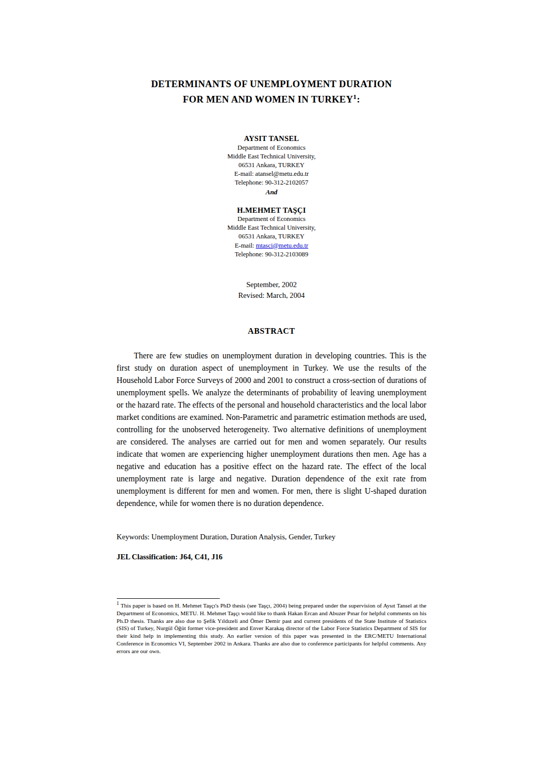Determinants of Unemployment Durationfor Men and Women in Turkey1:
AYSIT TANSEL
Department of Economics
Middle East Technical University,
06531 Ankara, TURKEY
E-mail: atansel@metu.edu.tr
Telephone: 90-312-2102057
And
H.MEHMET TAŞÇI
Department of Economics
Middle East Technical University,
06531 Ankara, TURKEY
E-mail: mtasci@metu.edu.tr
Telephone: 90-312-2103089
September, 2002
Revised: March, 2004
ABSTRACT
There are few studies on unemployment duration in developing countries. This is the first study on duration aspect of unemployment in Turkey. We use the results of the Household Labor Force Surveys of 2000 and 2001 to construct a cross-section of durations of unemployment spells. We analyze the determinants of probability of leaving unemployment or the hazard rate. The effects of the personal and household characteristics and the local labor market conditions are examined. Non-Parametric and parametric estimation methods are used, controlling for the unobserved heterogeneity. Two alternative definitions of unemployment are considered. The analyses are carried out for men and women separately. Our results indicate that women are experiencing higher unemployment durations then men. Age has a negative and education has a positive effect on the hazard rate. The effect of the local unemployment rate is large and negative. Duration dependence of the exit rate from unemployment is different for men and women. For men, there is slight U-shaped duration dependence, while for women there is no duration dependence.
Keywords: Unemployment Duration, Duration Analysis, Gender, Turkey
JEL Classification: J64, C41, J16
1 This paper is based on H. Mehmet Taşçı's PhD thesis (see Taşçı, 2004) being prepared under the supervision of Aysıt Tansel at the Department of Economics, METU. H. Mehmet Taşçı would like to thank Hakan Ercan and Abuzer Pınar for helpful comments on his Ph.D thesis. Thanks are also due to Şefik Yıldızeli and Ömer Demir past and current presidents of the State Institute of Statistics (SIS) of Turkey, Nurgül Öğüt former vice-president and Enver Karakaş director of the Labor Force Statistics Department of SIS for their kind help in implementing this study. An earlier version of this paper was presented in the ERC/METU International Conference in Economics VI, September 2002 in Ankara. Thanks are also due to conference participants for helpful comments. Any errors are our own.